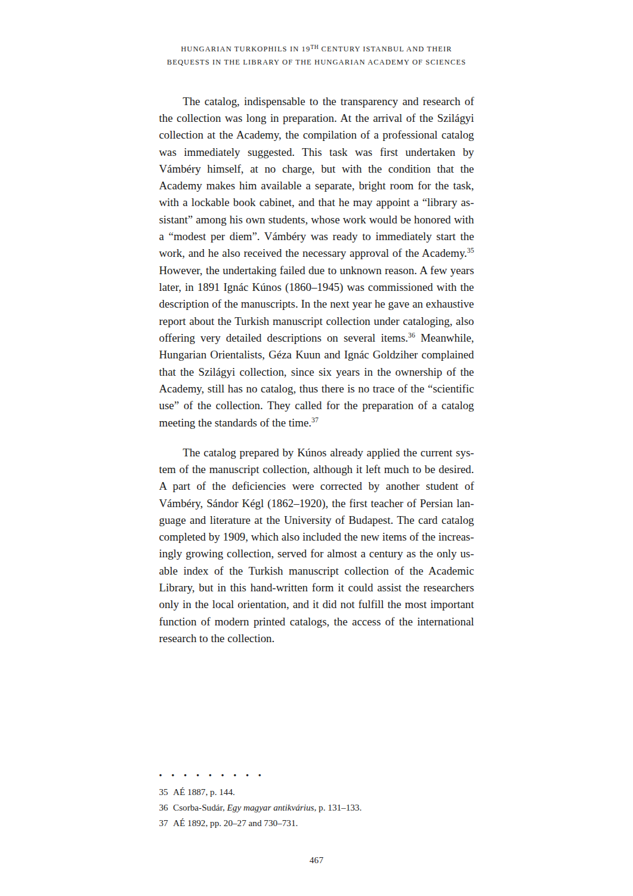Hungarian Turkophils in 19th Century Istanbul and Their
Bequests in the Library of the Hungarian Academy of Sciences
The catalog, indispensable to the transparency and research of the collection was long in preparation. At the arrival of the Szilágyi collection at the Academy, the compilation of a professional catalog was immediately suggested. This task was first undertaken by Vámbéry himself, at no charge, but with the condition that the Academy makes him available a separate, bright room for the task, with a lockable book cabinet, and that he may appoint a “library assistant” among his own students, whose work would be honored with a “modest per diem”. Vámbéry was ready to immediately start the work, and he also received the necessary approval of the Academy.35 However, the undertaking failed due to unknown reason. A few years later, in 1891 Ignác Kúnos (1860–1945) was commissioned with the description of the manuscripts. In the next year he gave an exhaustive report about the Turkish manuscript collection under cataloging, also offering very detailed descriptions on several items.36 Meanwhile, Hungarian Orientalists, Géza Kuun and Ignác Goldziher complained that the Szilágyi collection, since six years in the ownership of the Academy, still has no catalog, thus there is no trace of the “scientific use” of the collection. They called for the preparation of a catalog meeting the standards of the time.37
The catalog prepared by Kúnos already applied the current system of the manuscript collection, although it left much to be desired. A part of the deficiencies were corrected by another student of Vámbéry, Sándor Kégl (1862–1920), the first teacher of Persian language and literature at the University of Budapest. The card catalog completed by 1909, which also included the new items of the increasingly growing collection, served for almost a century as the only usable index of the Turkish manuscript collection of the Academic Library, but in this hand-written form it could assist the researchers only in the local orientation, and it did not fulfill the most important function of modern printed catalogs, the access of the international research to the collection.
• • • • • • • • •
35 AÉ 1887, p. 144.
36 Csorba-Sudár, Egy magyar antikvárius, p. 131–133.
37 AÉ 1892, pp. 20–27 and 730–731.
467